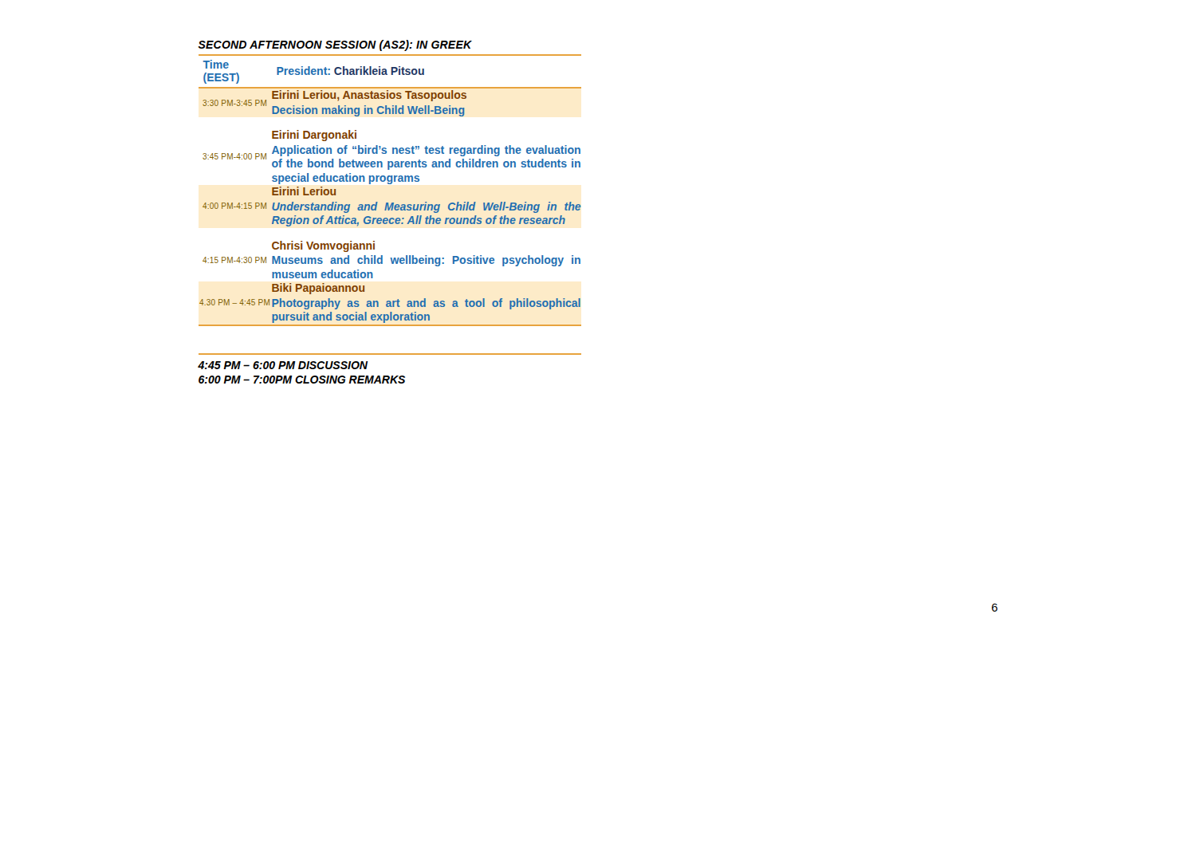SECOND AFTERNOON SESSION (AS2): IN GREEK
| Time (EEST) | President: Charikleia Pitsou |
| --- | --- |
| 3:30 PM-3:45 PM | Eirini Leriou, Anastasios Tasopoulos Decision making in Child Well-Being |
| 3:45 PM-4:00 PM | Eirini Dargonaki Application of “bird’s nest” test regarding the evaluation of the bond between parents and children on students in special education programs |
| 4:00 PM-4:15 PM | Eirini Leriou Understanding and Measuring Child Well-Being in the Region of Attica, Greece: All the rounds of the research |
| 4:15 PM-4:30 PM | Chrisi Vomvogianni Museums and child wellbeing: Positive psychology in museum education |
| 4.30 PM – 4:45 PM | Biki Papaioannou Photography as an art and as a tool of philosophical pursuit and social exploration |
4:45 PM – 6:00 PM DISCUSSION
6:00 PM – 7:00PM CLOSING REMARKS
6